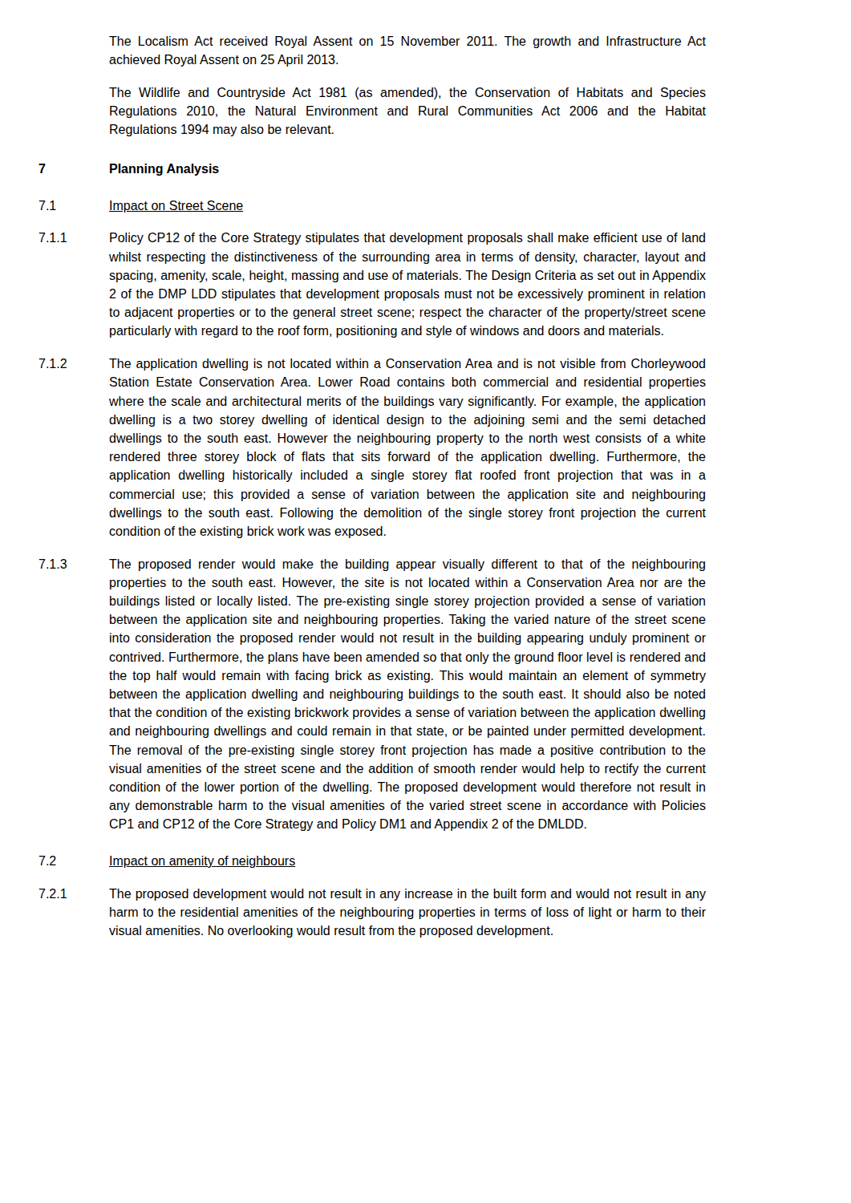The Localism Act received Royal Assent on 15 November 2011. The growth and Infrastructure Act achieved Royal Assent on 25 April 2013.
The Wildlife and Countryside Act 1981 (as amended), the Conservation of Habitats and Species Regulations 2010, the Natural Environment and Rural Communities Act 2006 and the Habitat Regulations 1994 may also be relevant.
7 Planning Analysis
7.1 Impact on Street Scene
7.1.1 Policy CP12 of the Core Strategy stipulates that development proposals shall make efficient use of land whilst respecting the distinctiveness of the surrounding area in terms of density, character, layout and spacing, amenity, scale, height, massing and use of materials. The Design Criteria as set out in Appendix 2 of the DMP LDD stipulates that development proposals must not be excessively prominent in relation to adjacent properties or to the general street scene; respect the character of the property/street scene particularly with regard to the roof form, positioning and style of windows and doors and materials.
7.1.2 The application dwelling is not located within a Conservation Area and is not visible from Chorleywood Station Estate Conservation Area. Lower Road contains both commercial and residential properties where the scale and architectural merits of the buildings vary significantly. For example, the application dwelling is a two storey dwelling of identical design to the adjoining semi and the semi detached dwellings to the south east. However the neighbouring property to the north west consists of a white rendered three storey block of flats that sits forward of the application dwelling. Furthermore, the application dwelling historically included a single storey flat roofed front projection that was in a commercial use; this provided a sense of variation between the application site and neighbouring dwellings to the south east. Following the demolition of the single storey front projection the current condition of the existing brick work was exposed.
7.1.3 The proposed render would make the building appear visually different to that of the neighbouring properties to the south east. However, the site is not located within a Conservation Area nor are the buildings listed or locally listed. The pre-existing single storey projection provided a sense of variation between the application site and neighbouring properties. Taking the varied nature of the street scene into consideration the proposed render would not result in the building appearing unduly prominent or contrived. Furthermore, the plans have been amended so that only the ground floor level is rendered and the top half would remain with facing brick as existing. This would maintain an element of symmetry between the application dwelling and neighbouring buildings to the south east. It should also be noted that the condition of the existing brickwork provides a sense of variation between the application dwelling and neighbouring dwellings and could remain in that state, or be painted under permitted development. The removal of the pre-existing single storey front projection has made a positive contribution to the visual amenities of the street scene and the addition of smooth render would help to rectify the current condition of the lower portion of the dwelling. The proposed development would therefore not result in any demonstrable harm to the visual amenities of the varied street scene in accordance with Policies CP1 and CP12 of the Core Strategy and Policy DM1 and Appendix 2 of the DMLDD.
7.2 Impact on amenity of neighbours
7.2.1 The proposed development would not result in any increase in the built form and would not result in any harm to the residential amenities of the neighbouring properties in terms of loss of light or harm to their visual amenities. No overlooking would result from the proposed development.